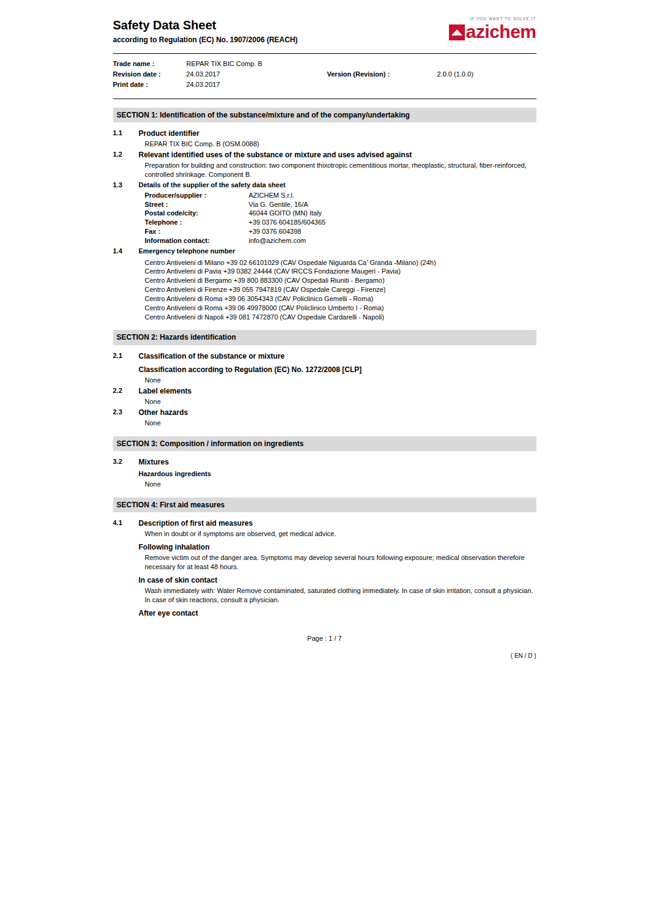Safety Data Sheet
according to Regulation (EC) No. 1907/2006 (REACH)
IF YOU WANT TO SOLVE IT
azichem
| Trade name : | REPAR TIX BIC Comp. B | | |
| Revision date : | 24.03.2017 | Version (Revision) : | 2.0.0 (1.0.0) |
| Print date : | 24.03.2017 | | |
SECTION 1: Identification of the substance/mixture and of the company/undertaking
1.1
Product identifier
REPAR TIX BIC Comp. B (OSM.0088)
1.2
Relevant identified uses of the substance or mixture and uses advised against
Preparation for building and construction: two component thixotropic cementitious mortar, rheoplastic, structural, fiber-reinforced, controlled shrinkage. Component B.
1.3
Details of the supplier of the safety data sheet
Producer/supplier :
AZICHEM S.r.l.
Street :
Via G. Gentile, 16/A
Postal code/city:
46044 GOITO (MN) Italy
Telephone :
+39 0376 604185/604365
Fax :
+39 0376 604398
Information contact:
info@azichem.com
1.4
Emergency telephone number
Centro Antiveleni di Milano +39 02 66101029 (CAV Ospedale Niguarda Ca' Granda -Milano) (24h)
Centro Antiveleni di Pavia +39 0382 24444 (CAV IRCCS Fondazione Maugeri - Pavia)
Centro Antiveleni di Bergamo +39 800 883300 (CAV Ospedali Riuniti - Bergamo)
Centro Antiveleni di Firenze +39 055 7947819 (CAV Ospedale Careggi - Firenze)
Centro Antiveleni di Roma +39 06 3054343 (CAV Policlinico Gemelli - Roma)
Centro Antiveleni di Roma +39 06 49978000 (CAV Policlinico Umberto I - Roma)
Centro Antiveleni di Napoli +39 081 7472870 (CAV Ospedale Cardarelli - Napoli)
SECTION 2: Hazards identification
2.1
Classification of the substance or mixture
Classification according to Regulation (EC) No. 1272/2008 [CLP]
None
2.2
Label elements
None
2.3
Other hazards
None
SECTION 3: Composition / information on ingredients
3.2
Mixtures
Hazardous ingredients
None
SECTION 4: First aid measures
4.1
Description of first aid measures
When in doubt or if symptoms are observed, get medical advice.
Following inhalation
Remove victim out of the danger area. Symptoms may develop several hours following exposure; medical observation therefore necessary for at least 48 hours.
In case of skin contact
Wash immediately with: Water Remove contaminated, saturated clothing immediately. In case of skin irritation, consult a physician. In case of skin reactions, consult a physician.
After eye contact
Page : 1 / 7
( EN / D )